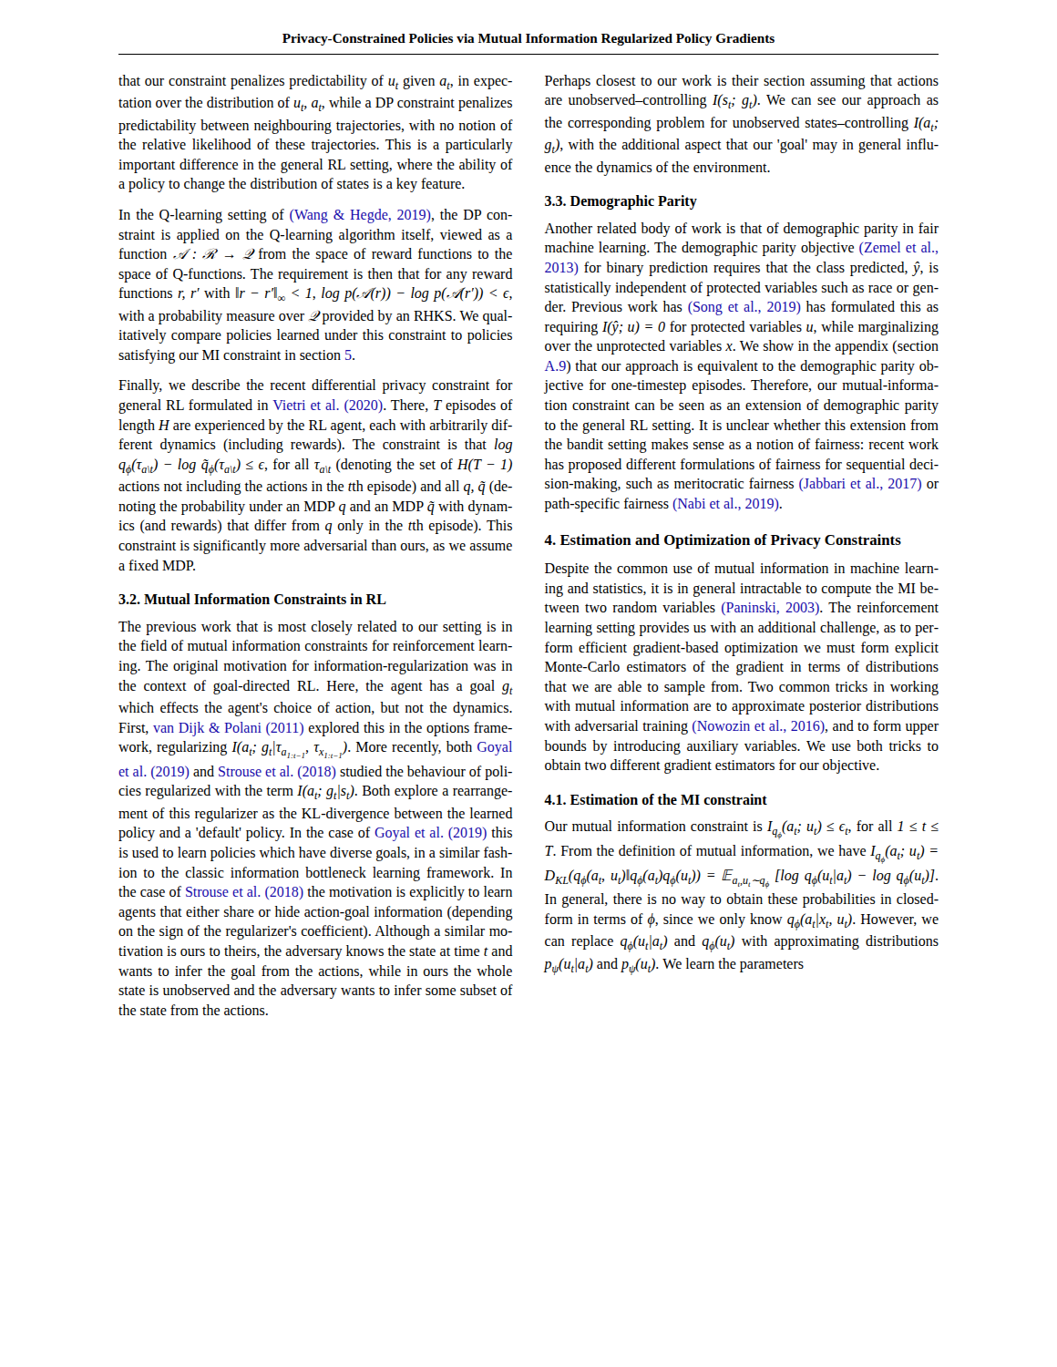Privacy-Constrained Policies via Mutual Information Regularized Policy Gradients
that our constraint penalizes predictability of ut given at, in expectation over the distribution of ut, at, while a DP constraint penalizes predictability between neighbouring trajectories, with no notion of the relative likelihood of these trajectories. This is a particularly important difference in the general RL setting, where the ability of a policy to change the distribution of states is a key feature.
In the Q-learning setting of (Wang & Hegde, 2019), the DP constraint is applied on the Q-learning algorithm itself, viewed as a function 𝒜 : ℛ → 𝒬 from the space of reward functions to the space of Q-functions. The requirement is then that for any reward functions r, r′ with ‖r − r′‖∞ < 1, log p(𝒜(r)) − log p(𝒜(r′)) < ϵ, with a probability measure over 𝒬 provided by an RHKS. We qualitatively compare policies learned under this constraint to policies satisfying our MI constraint in section 5.
Finally, we describe the recent differential privacy constraint for general RL formulated in Vietri et al. (2020). There, T episodes of length H are experienced by the RL agent, each with arbitrarily different dynamics (including rewards). The constraint is that log qϕ(τa\t) − log q̃ϕ(τa\t) ≤ ϵ, for all τa\t (denoting the set of H(T − 1) actions not including the actions in the tth episode) and all q, q̃ (denoting the probability under an MDP q and an MDP q̃ with dynamics (and rewards) that differ from q only in the tth episode). This constraint is significantly more adversarial than ours, as we assume a fixed MDP.
3.2. Mutual Information Constraints in RL
The previous work that is most closely related to our setting is in the field of mutual information constraints for reinforcement learning. The original motivation for information-regularization was in the context of goal-directed RL. Here, the agent has a goal gt which effects the agent's choice of action, but not the dynamics. First, van Dijk & Polani (2011) explored this in the options framework, regularizing I(at; gt|τa1:t−1, τx1:t−1). More recently, both Goyal et al. (2019) and Strouse et al. (2018) studied the behaviour of policies regularized with the term I(at; gt|st). Both explore a rearrangement of this regularizer as the KL-divergence between the learned policy and a 'default' policy. In the case of Goyal et al. (2019) this is used to learn policies which have diverse goals, in a similar fashion to the classic information bottleneck learning framework. In the case of Strouse et al. (2018) the motivation is explicitly to learn agents that either share or hide action-goal information (depending on the sign of the regularizer's coefficient). Although a similar motivation is ours to theirs, the adversary knows the state at time t and wants to infer the goal from the actions, while in ours the whole state is unobserved and the adversary wants to infer some subset of the state from the actions.
Perhaps closest to our work is their section assuming that actions are unobserved–controlling I(st; gt). We can see our approach as the corresponding problem for unobserved states–controlling I(at; gt), with the additional aspect that our 'goal' may in general influence the dynamics of the environment.
3.3. Demographic Parity
Another related body of work is that of demographic parity in fair machine learning. The demographic parity objective (Zemel et al., 2013) for binary prediction requires that the class predicted, ŷ, is statistically independent of protected variables such as race or gender. Previous work has (Song et al., 2019) has formulated this as requiring I(ŷ; u) = 0 for protected variables u, while marginalizing over the unprotected variables x. We show in the appendix (section A.9) that our approach is equivalent to the demographic parity objective for one-timestep episodes. Therefore, our mutual-information constraint can be seen as an extension of demographic parity to the general RL setting. It is unclear whether this extension from the bandit setting makes sense as a notion of fairness: recent work has proposed different formulations of fairness for sequential decision-making, such as meritocratic fairness (Jabbari et al., 2017) or path-specific fairness (Nabi et al., 2019).
4. Estimation and Optimization of Privacy Constraints
Despite the common use of mutual information in machine learning and statistics, it is in general intractable to compute the MI between two random variables (Paninski, 2003). The reinforcement learning setting provides us with an additional challenge, as to perform efficient gradient-based optimization we must form explicit Monte-Carlo estimators of the gradient in terms of distributions that we are able to sample from. Two common tricks in working with mutual information are to approximate posterior distributions with adversarial training (Nowozin et al., 2016), and to form upper bounds by introducing auxiliary variables. We use both tricks to obtain two different gradient estimators for our objective.
4.1. Estimation of the MI constraint
Our mutual information constraint is Iqϕ(at; ut) ≤ ϵt, for all 1 ≤ t ≤ T. From the definition of mutual information, we have Iqϕ(at; ut) = DKL(qϕ(at, ut)‖qϕ(at)qϕ(ut)) = 𝔼at,ut∼qϕ [log qϕ(ut|at) − log qϕ(ut)]. In general, there is no way to obtain these probabilities in closed-form in terms of ϕ, since we only know qϕ(at|xt, ut). However, we can replace qϕ(ut|at) and qϕ(ut) with approximating distributions pψ(ut|at) and pψ(ut). We learn the parameters